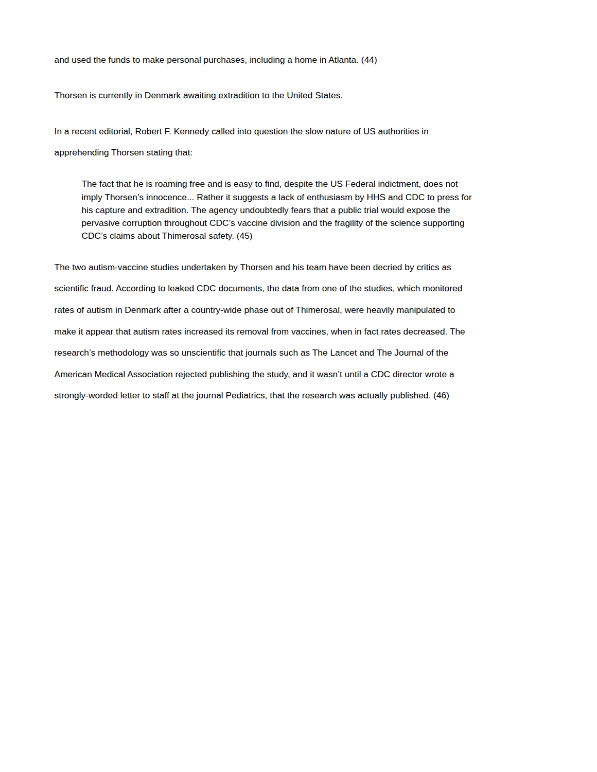and used the funds to make personal purchases, including a home in Atlanta. (44)
Thorsen is currently in Denmark awaiting extradition to the United States.
In a recent editorial, Robert F. Kennedy called into question the slow nature of US authorities in apprehending Thorsen stating that:
The fact that he is roaming free and is easy to find, despite the US Federal indictment, does not imply Thorsen’s innocence... Rather it suggests a lack of enthusiasm by HHS and CDC to press for his capture and extradition. The agency undoubtedly fears that a public trial would expose the pervasive corruption throughout CDC’s vaccine division and the fragility of the science supporting CDC’s claims about Thimerosal safety. (45)
The two autism-vaccine studies undertaken by Thorsen and his team have been decried by critics as scientific fraud. According to leaked CDC documents, the data from one of the studies, which monitored rates of autism in Denmark after a country-wide phase out of Thimerosal, were heavily manipulated to make it appear that autism rates increased its removal from vaccines, when in fact rates decreased. The research’s methodology was so unscientific that journals such as The Lancet and The Journal of the American Medical Association rejected publishing the study, and it wasn’t until a CDC director wrote a strongly-worded letter to staff at the journal Pediatrics, that the research was actually published. (46)